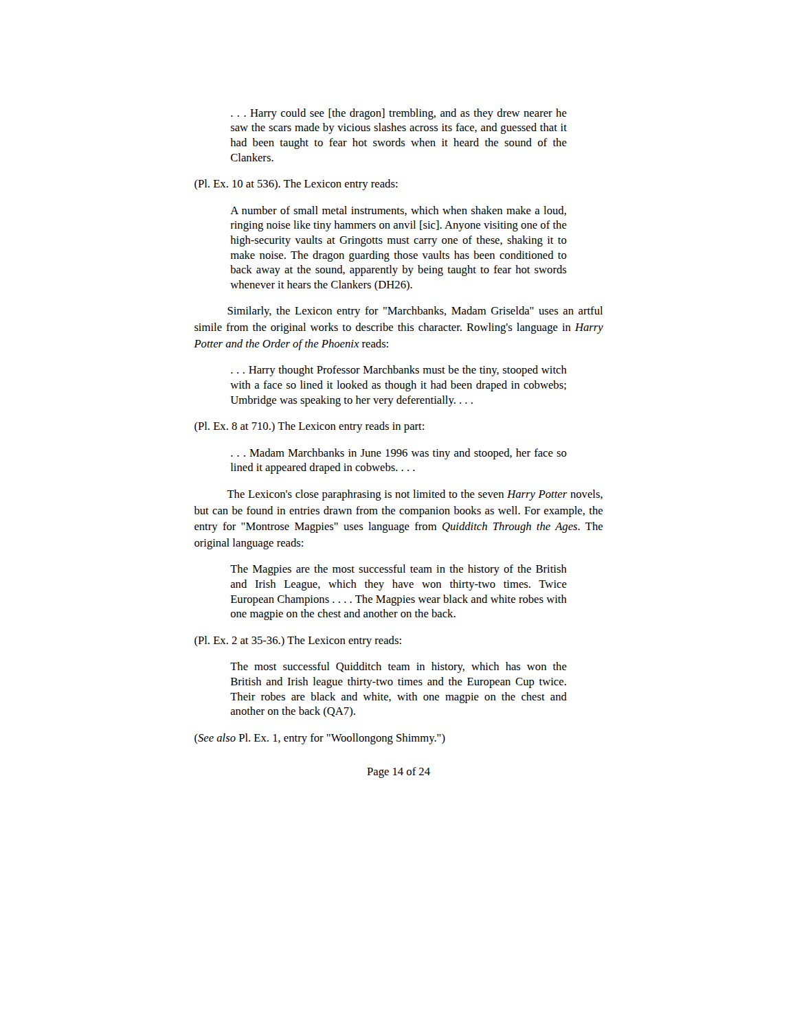. . . Harry could see [the dragon] trembling, and as they drew nearer he saw the scars made by vicious slashes across its face, and guessed that it had been taught to fear hot swords when it heard the sound of the Clankers.
(Pl. Ex. 10 at 536). The Lexicon entry reads:
A number of small metal instruments, which when shaken make a loud, ringing noise like tiny hammers on anvil [sic]. Anyone visiting one of the high-security vaults at Gringotts must carry one of these, shaking it to make noise. The dragon guarding those vaults has been conditioned to back away at the sound, apparently by being taught to fear hot swords whenever it hears the Clankers (DH26).
Similarly, the Lexicon entry for "Marchbanks, Madam Griselda" uses an artful simile from the original works to describe this character. Rowling's language in Harry Potter and the Order of the Phoenix reads:
. . . Harry thought Professor Marchbanks must be the tiny, stooped witch with a face so lined it looked as though it had been draped in cobwebs; Umbridge was speaking to her very deferentially. . . .
(Pl. Ex. 8 at 710.) The Lexicon entry reads in part:
. . . Madam Marchbanks in June 1996 was tiny and stooped, her face so lined it appeared draped in cobwebs. . . .
The Lexicon's close paraphrasing is not limited to the seven Harry Potter novels, but can be found in entries drawn from the companion books as well. For example, the entry for "Montrose Magpies" uses language from Quidditch Through the Ages. The original language reads:
The Magpies are the most successful team in the history of the British and Irish League, which they have won thirty-two times. Twice European Champions . . . . The Magpies wear black and white robes with one magpie on the chest and another on the back.
(Pl. Ex. 2 at 35-36.) The Lexicon entry reads:
The most successful Quidditch team in history, which has won the British and Irish league thirty-two times and the European Cup twice. Their robes are black and white, with one magpie on the chest and another on the back (QA7).
(See also Pl. Ex. 1, entry for "Woollongong Shimmy.")
Page 14 of 24